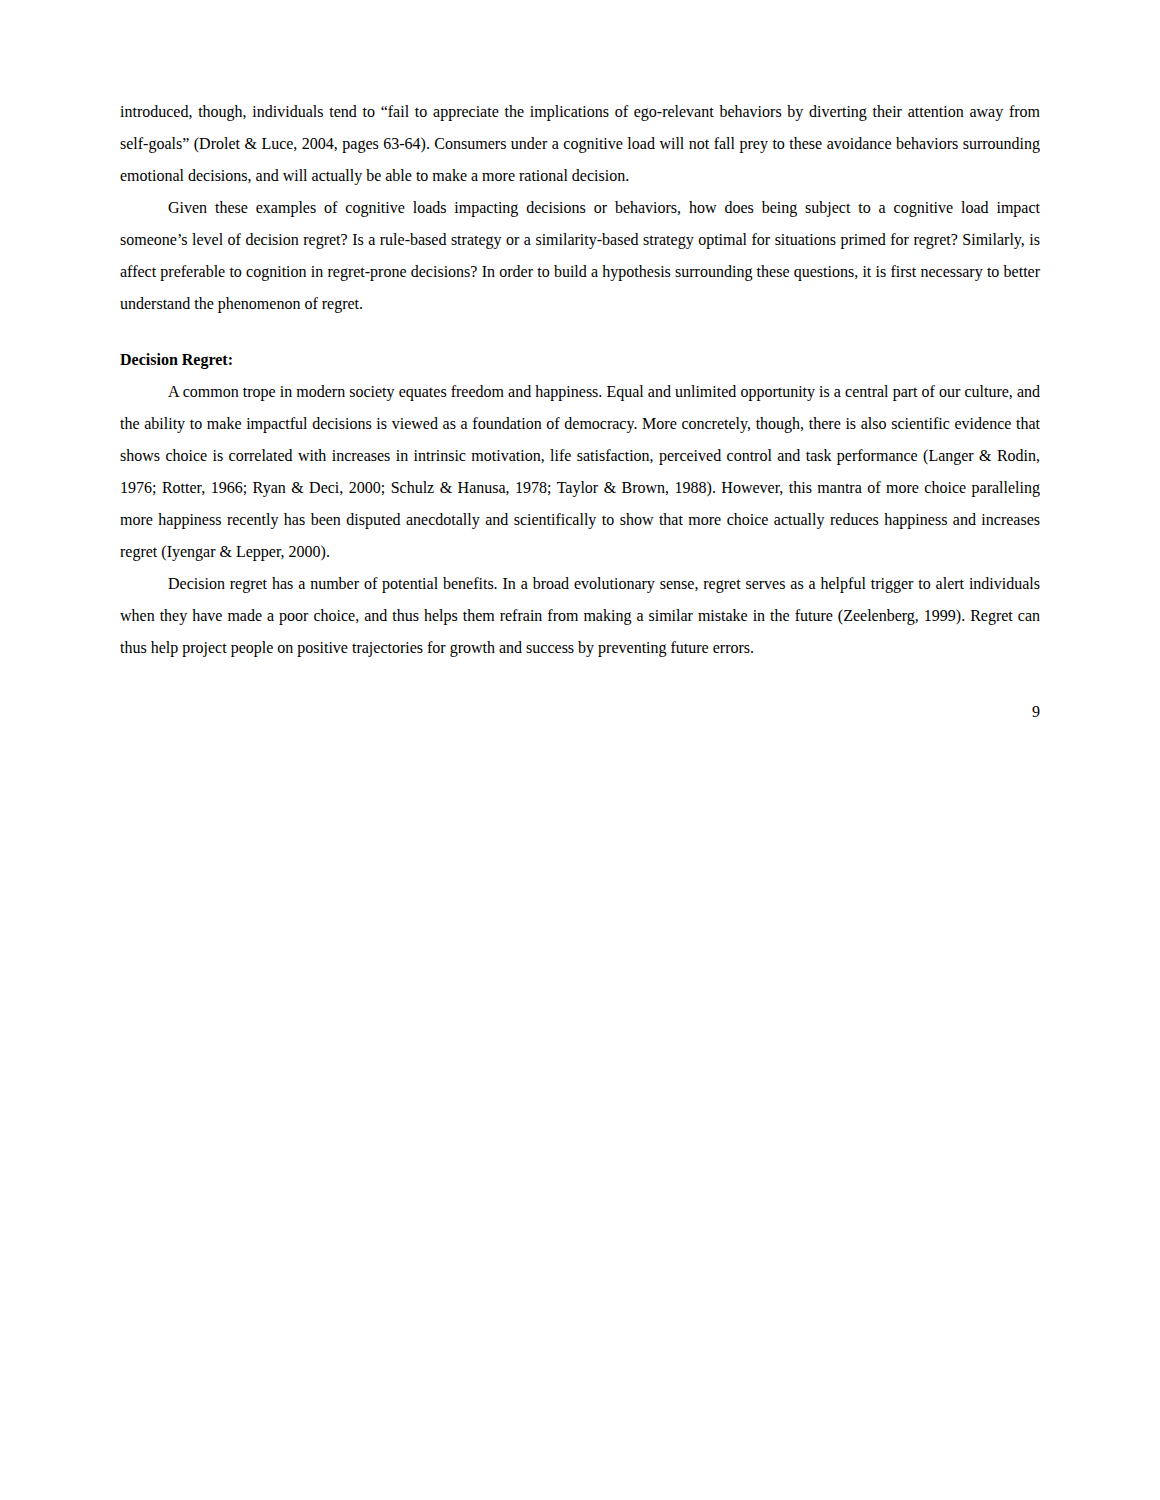introduced, though, individuals tend to “fail to appreciate the implications of ego-relevant behaviors by diverting their attention away from self-goals” (Drolet & Luce, 2004, pages 63-64). Consumers under a cognitive load will not fall prey to these avoidance behaviors surrounding emotional decisions, and will actually be able to make a more rational decision.
Given these examples of cognitive loads impacting decisions or behaviors, how does being subject to a cognitive load impact someone’s level of decision regret? Is a rule-based strategy or a similarity-based strategy optimal for situations primed for regret? Similarly, is affect preferable to cognition in regret-prone decisions? In order to build a hypothesis surrounding these questions, it is first necessary to better understand the phenomenon of regret.
Decision Regret:
A common trope in modern society equates freedom and happiness. Equal and unlimited opportunity is a central part of our culture, and the ability to make impactful decisions is viewed as a foundation of democracy. More concretely, though, there is also scientific evidence that shows choice is correlated with increases in intrinsic motivation, life satisfaction, perceived control and task performance (Langer & Rodin, 1976; Rotter, 1966; Ryan & Deci, 2000; Schulz & Hanusa, 1978; Taylor & Brown, 1988). However, this mantra of more choice paralleling more happiness recently has been disputed anecdotally and scientifically to show that more choice actually reduces happiness and increases regret (Iyengar & Lepper, 2000).
Decision regret has a number of potential benefits. In a broad evolutionary sense, regret serves as a helpful trigger to alert individuals when they have made a poor choice, and thus helps them refrain from making a similar mistake in the future (Zeelenberg, 1999). Regret can thus help project people on positive trajectories for growth and success by preventing future errors.
9